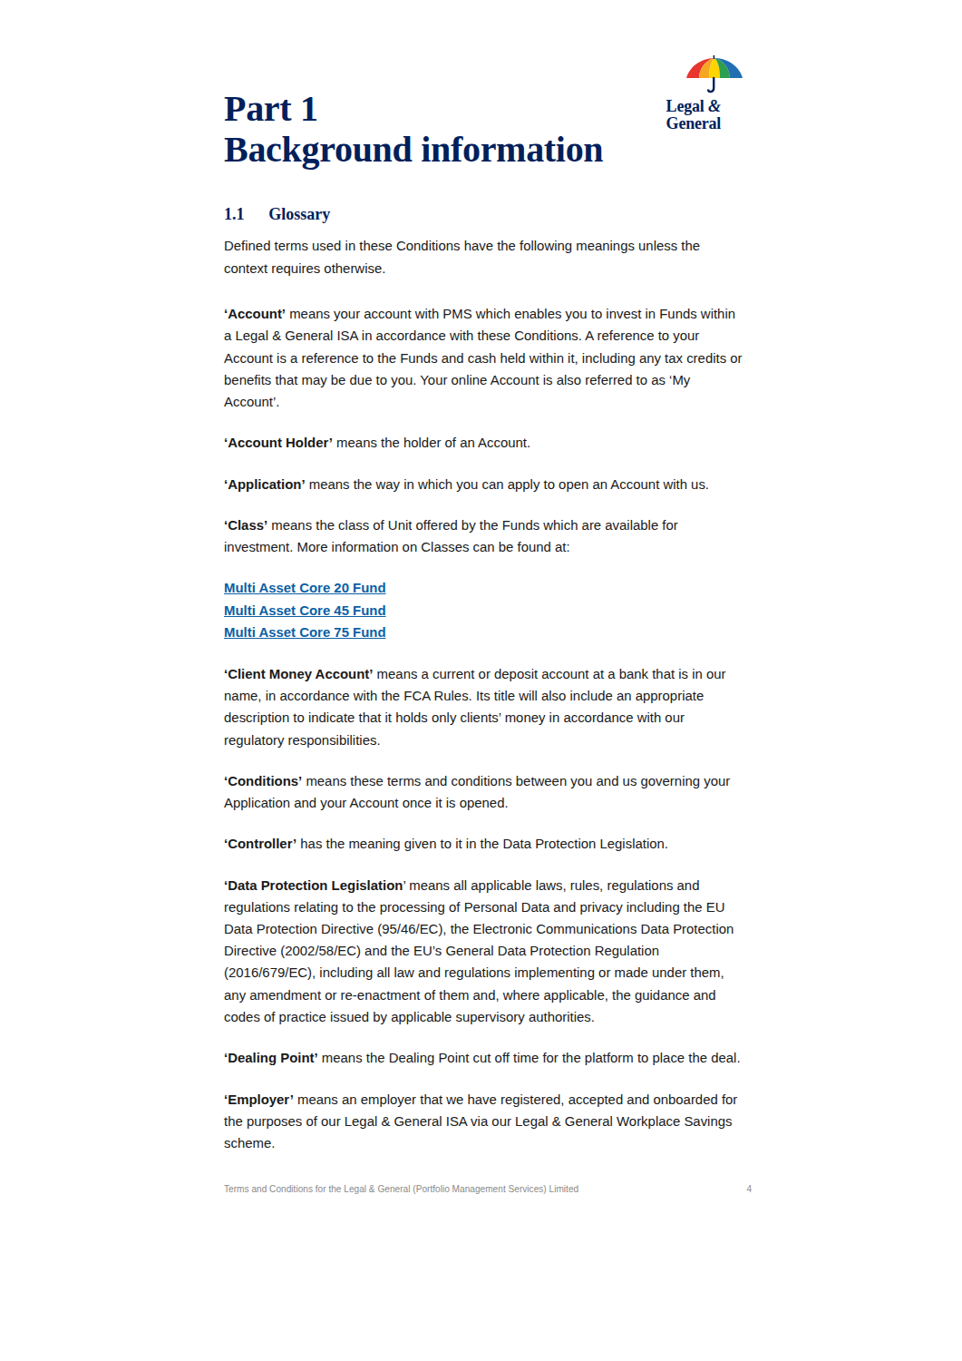Legal &
General
Part 1
Background information
1.1 Glossary
Defined terms used in these Conditions have the following meanings unless the context requires otherwise.
‘Account’ means your account with PMS which enables you to invest in Funds within a Legal & General ISA in accordance with these Conditions. A reference to your Account is a reference to the Funds and cash held within it, including any tax credits or benefits that may be due to you. Your online Account is also referred to as ‘My Account’.
‘Account Holder’ means the holder of an Account.
‘Application’ means the way in which you can apply to open an Account with us.
‘Class’ means the class of Unit offered by the Funds which are available for investment. More information on Classes can be found at:
Multi Asset Core 20 Fund Multi Asset Core 45 Fund Multi Asset Core 75 Fund
‘Client Money Account’ means a current or deposit account at a bank that is in our name, in accordance with the FCA Rules. Its title will also include an appropriate description to indicate that it holds only clients’ money in accordance with our regulatory responsibilities.
‘Conditions’ means these terms and conditions between you and us governing your Application and your Account once it is opened.
‘Controller’ has the meaning given to it in the Data Protection Legislation.
‘Data Protection Legislation’ means all applicable laws, rules, regulations and regulations relating to the processing of Personal Data and privacy including the EU Data Protection Directive (95/46/EC), the Electronic Communications Data Protection Directive (2002/58/EC) and the EU’s General Data Protection Regulation (2016/679/EC), including all law and regulations implementing or made under them, any amendment or re-enactment of them and, where applicable, the guidance and codes of practice issued by applicable supervisory authorities.
‘Dealing Point’ means the Dealing Point cut off time for the platform to place the deal.
‘Employer’ means an employer that we have registered, accepted and onboarded for the purposes of our Legal & General ISA via our Legal & General Workplace Savings scheme.
Terms and Conditions for the Legal & General (Portfolio Management Services) Limited 4